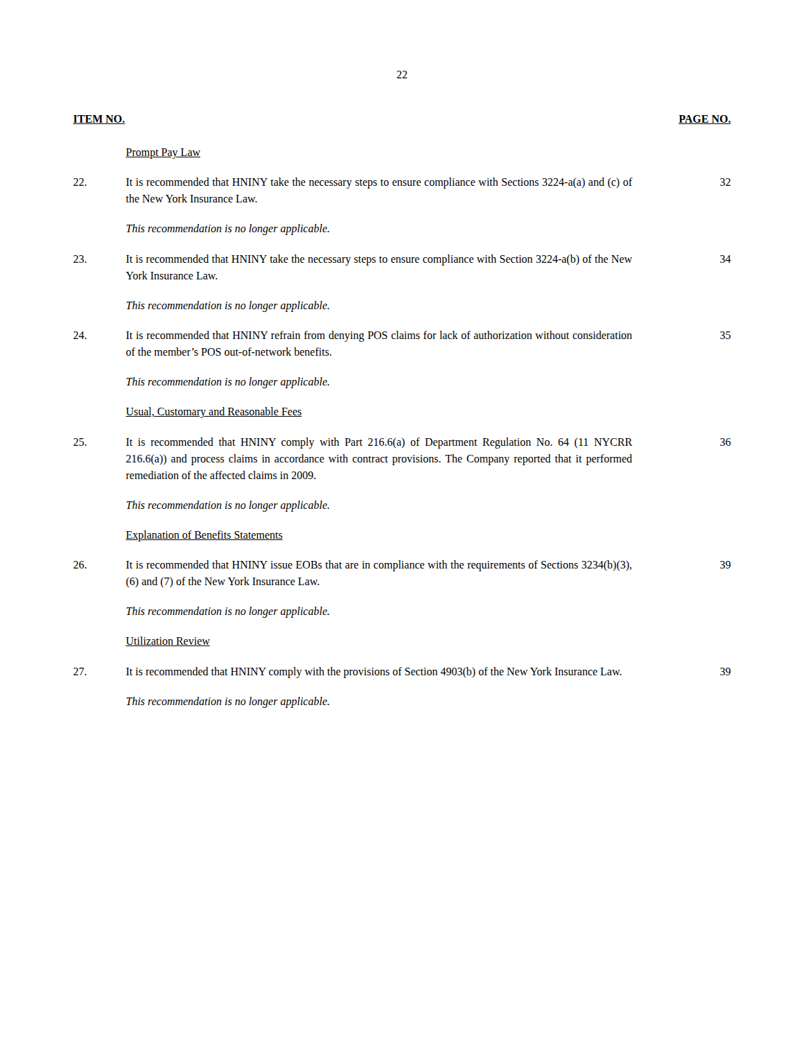22
| ITEM NO. | | PAGE NO. |
| | Prompt Pay Law | |
| 22. | It is recommended that HNINY take the necessary steps to ensure compliance with Sections 3224-a(a) and (c) of the New York Insurance Law. This recommendation is no longer applicable. | 32 |
| 23. | It is recommended that HNINY take the necessary steps to ensure compliance with Section 3224-a(b) of the New York Insurance Law. This recommendation is no longer applicable. | 34 |
| 24. | It is recommended that HNINY refrain from denying POS claims for lack of authorization without consideration of the member’s POS out-of-network benefits. This recommendation is no longer applicable. | 35 |
| | Usual, Customary and Reasonable Fees | |
| 25. | It is recommended that HNINY comply with Part 216.6(a) of Department Regulation No. 64 (11 NYCRR 216.6(a)) and process claims in accordance with contract provisions. The Company reported that it performed remediation of the affected claims in 2009. This recommendation is no longer applicable. | 36 |
| | Explanation of Benefits Statements | |
| 26. | It is recommended that HNINY issue EOBs that are in compliance with the requirements of Sections 3234(b)(3), (6) and (7) of the New York Insurance Law. This recommendation is no longer applicable. | 39 |
| | Utilization Review | |
| 27. | It is recommended that HNINY comply with the provisions of Section 4903(b) of the New York Insurance Law. This recommendation is no longer applicable. | 39 |